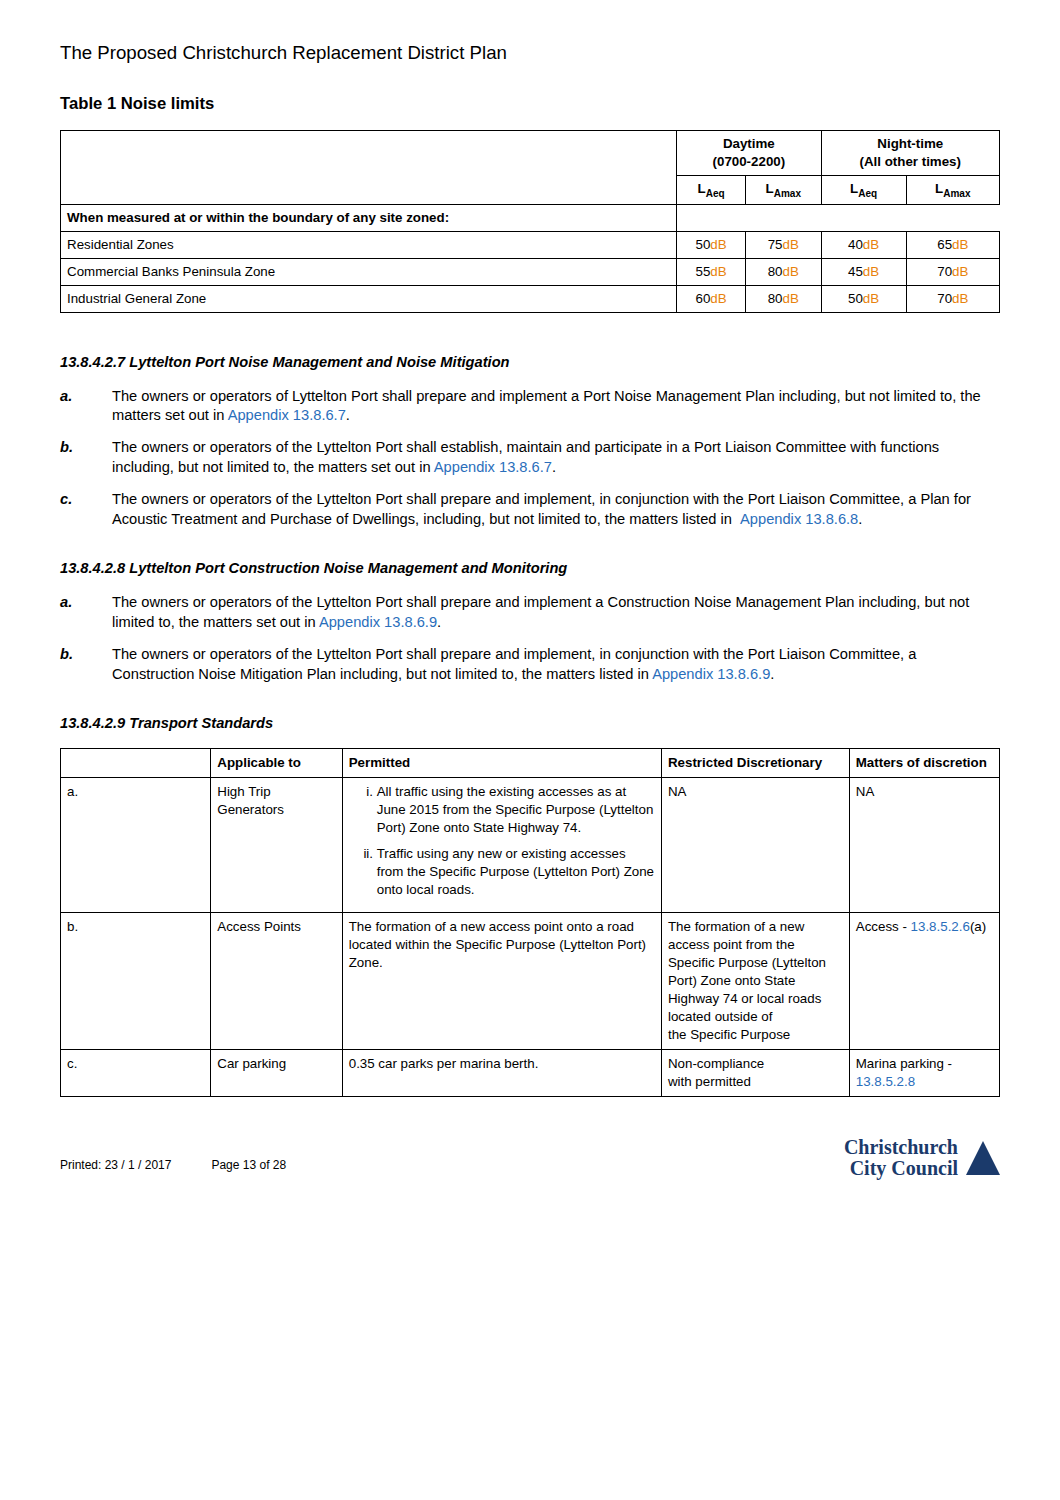The Proposed Christchurch Replacement District Plan
Table 1 Noise limits
| | Daytime (0700-2200) | Night-time (All other times) |
| --- | --- | --- |
| L Aeq | L Amax | L Aeq | L Amax |
| When measured at or within the boundary of any site zoned: | |
| Residential Zones | 50 dB | 75 dB | 40 dB | 65 dB |
| Commercial Banks Peninsula Zone | 55 dB | 80 dB | 45 dB | 70 dB |
| Industrial General Zone | 60 dB | 80 dB | 50 dB | 70 dB |
13.8.4.2.7 Lyttelton Port Noise Management and Noise Mitigation
a. The owners or operators of Lyttelton Port shall prepare and implement a Port Noise Management Plan including, but not limited to, the matters set out in Appendix 13.8.6.7.
b. The owners or operators of the Lyttelton Port shall establish, maintain and participate in a Port Liaison Committee with functions including, but not limited to, the matters set out in Appendix 13.8.6.7.
c. The owners or operators of the Lyttelton Port shall prepare and implement, in conjunction with the Port Liaison Committee, a Plan for Acoustic Treatment and Purchase of Dwellings, including, but not limited to, the matters listed in Appendix 13.8.6.8.
13.8.4.2.8 Lyttelton Port Construction Noise Management and Monitoring
a. The owners or operators of the Lyttelton Port shall prepare and implement a Construction Noise Management Plan including, but not limited to, the matters set out in Appendix 13.8.6.9.
b. The owners or operators of the Lyttelton Port shall prepare and implement, in conjunction with the Port Liaison Committee, a Construction Noise Mitigation Plan including, but not limited to, the matters listed in Appendix 13.8.6.9.
13.8.4.2.9 Transport Standards
| | Applicable to | Permitted | Restricted Discretionary | Matters of discretion |
| --- | --- | --- | --- | --- |
| a. | High Trip Generators | All traffic using the existing accesses as at June 2015 from the Specific Purpose (Lyttelton Port) Zone onto State Highway 74. Traffic using any new or existing accesses from the Specific Purpose (Lyttelton Port) Zone onto local roads. | NA | NA |
| b. | Access Points | The formation of a new access point onto a road located within the Specific Purpose (Lyttelton Port) Zone. | The formation of a new access point from the Specific Purpose (Lyttelton Port) Zone onto State Highway 74 or local roads located outside of the Specific Purpose | Access - 13.8.5.2.6 (a) |
| c. | Car parking | 0.35 car parks per marina berth. | Non-compliance with permitted | Marina parking - 13.8.5.2.8 |
Printed: 23 / 1 / 2017Page 13 of 28
Christchurch
City Council